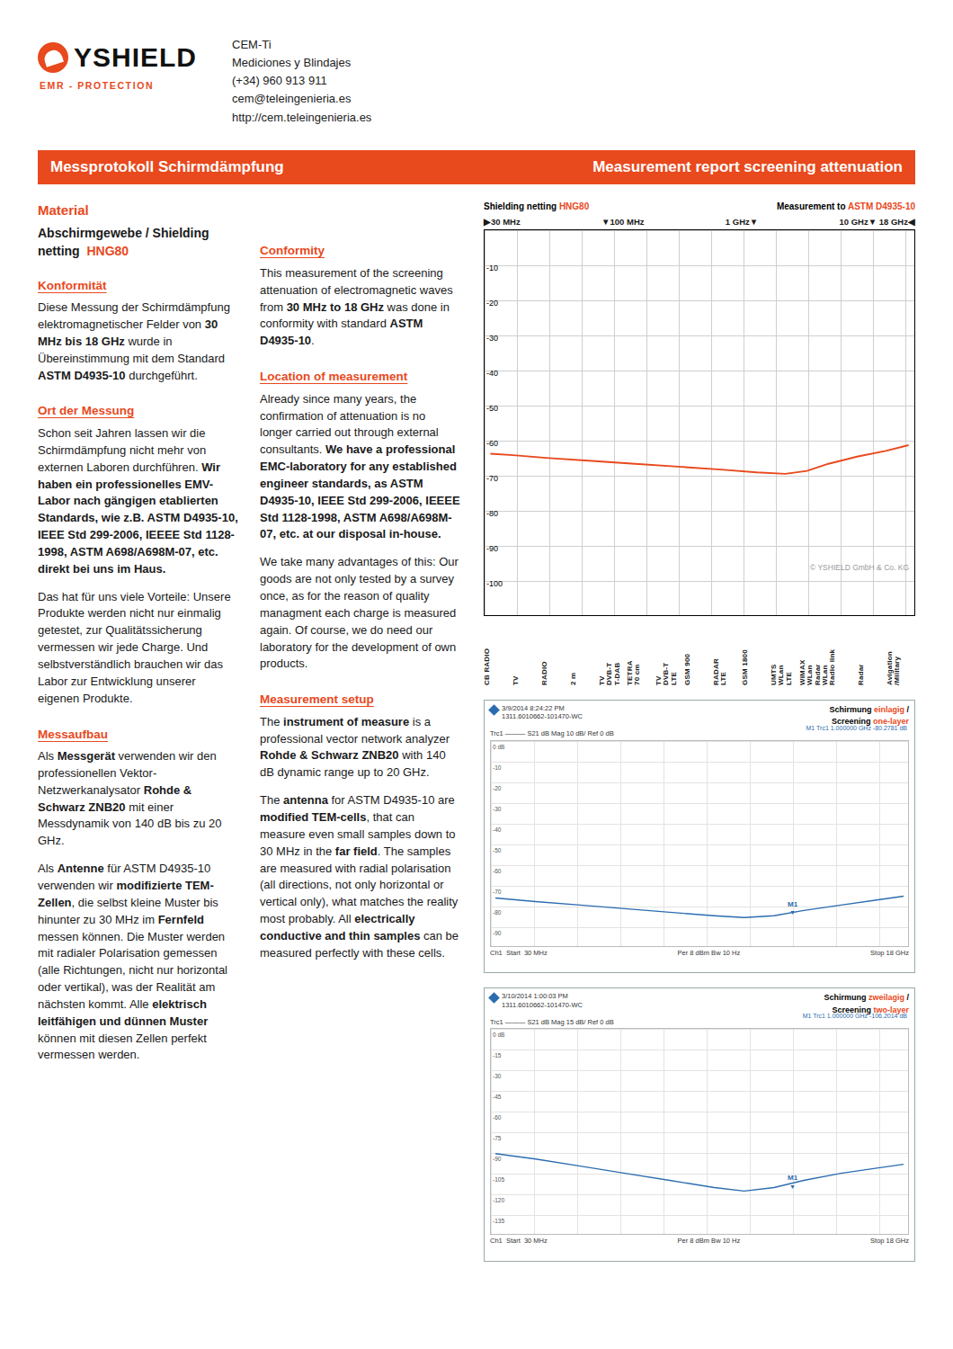YSHIELD
EMR - PROTECTION
CEM-Ti
Mediciones y Blindajes
(+34) 960 913 911
cem@teleingenieria.es
http://cem.teleingenieria.es
Messprotokoll Schirmdämpfung
Measurement report screening attenuation
Material
Abschirmgewebe / Shielding netting HNG80
Konformität
Diese Messung der Schirmdämpfung elektromagnetischer Felder von 30 MHz bis 18 GHz wurde in Übereinstimmung mit dem Standard ASTM D4935-10 durchgeführt.
Ort der Messung
Schon seit Jahren lassen wir die Schirmdämpfung nicht mehr von externen Laboren durchführen. Wir haben ein professionelles EMV-Labor nach gängigen etablierten Standards, wie z.B. ASTM D4935-10, IEEE Std 299-2006, IEEEE Std 1128-1998, ASTM A698/A698M-07, etc. direkt bei uns im Haus.
Das hat für uns viele Vorteile: Unsere Produkte werden nicht nur einmalig getestet, zur Qualitätssicherung vermessen wir jede Charge. Und selbstverständlich brauchen wir das Labor zur Entwicklung unserer eigenen Produkte.
Messaufbau
Als Messgerät verwenden wir den professionellen Vektor-Netzwerkanalysator Rohde & Schwarz ZNB20 mit einer Messdynamik von 140 dB bis zu 20 GHz.
Als Antenne für ASTM D4935-10 verwenden wir modifizierte TEM-Zellen, die selbst kleine Muster bis hinunter zu 30 MHz im Fernfeld messen können. Die Muster werden mit radialer Polarisation gemessen (alle Richtungen, nicht nur horizontal oder vertikal), was der Realität am nächsten kommt. Alle elektrisch leitfähigen und dünnen Muster können mit diesen Zellen perfekt vermessen werden.
Conformity
This measurement of the screening attenuation of electromagnetic waves from 30 MHz to 18 GHz was done in conformity with standard ASTM D4935-10.
Location of measurement
Already since many years, the confirmation of attenuation is no longer carried out through external consultants. We have a professional EMC-laboratory for any established engineer standards, as ASTM D4935-10, IEEE Std 299-2006, IEEEE Std 1128-1998, ASTM A698/A698M-07, etc. at our disposal in-house.
We take many advantages of this: Our goods are not only tested by a survey once, as for the reason of quality managment each charge is measured again. Of course, we do need our laboratory for the development of own products.
Measurement setup
The instrument of measure is a professional vector network analyzer Rohde & Schwarz ZNB20 with 140 dB dynamic range up to 20 GHz.
The antenna for ASTM D4935-10 are modified TEM-cells, that can measure even small samples down to 30 MHz in the far field. The samples are measured with radial polarisation (all directions, not only horizontal or vertical only), what matches the reality most probably. All electrically conductive and thin samples can be measured perfectly with these cells.
Shielding netting HNG80
Measurement to ASTM D4935-10
▶30 MHz
▼100 MHz
1 GHz▼
10 GHz▼ 18 GHz◀
-10 -20 -30 -40 -50 -60 -70 -80 -90 -100
© YSHIELD GmbH & Co. KG
CB RADIO
TV
RADIO
2 m
TV
DVB-T
T-DAB
TETRA
70 cm
TV
DVB-T
LTE
GSM 900
RADAR
LTE
GSM 1800
UMTS
WLan
LTE
WiMAX
WLan
Radar
WLan
Radio link
Radar
Avigation
/Military
3/9/2014 8:24:22 PM
1311.6010662-101470-WC
Schirmung einlagig /
Screening one-layer
Trc1 ——— S21 dB Mag 10 dB/ Ref 0 dB
M1 Trc1 1.000000 GHz -80.2781 dB
0 dB
-10
-20
-30
-40
-50
-60
-70
-80
-90
M1
Ch1 Start 30 MHz
Per 8 dBm Bw 10 Hz
Stop 18 GHz
3/10/2014 1:00:03 PM
1311.6010662-101470-WC
Schirmung zweilagig /
Screening two-layer
Trc1 ——— S21 dB Mag 15 dB/ Ref 0 dB
M1 Trc1 1.000000 GHz -106.2014 dB
0 dB
-15
-30
-45
-60
-75
-90
-105
-120
-135
M1
Ch1 Start 30 MHz
Per 8 dBm Bw 10 Hz
Stop 18 GHz